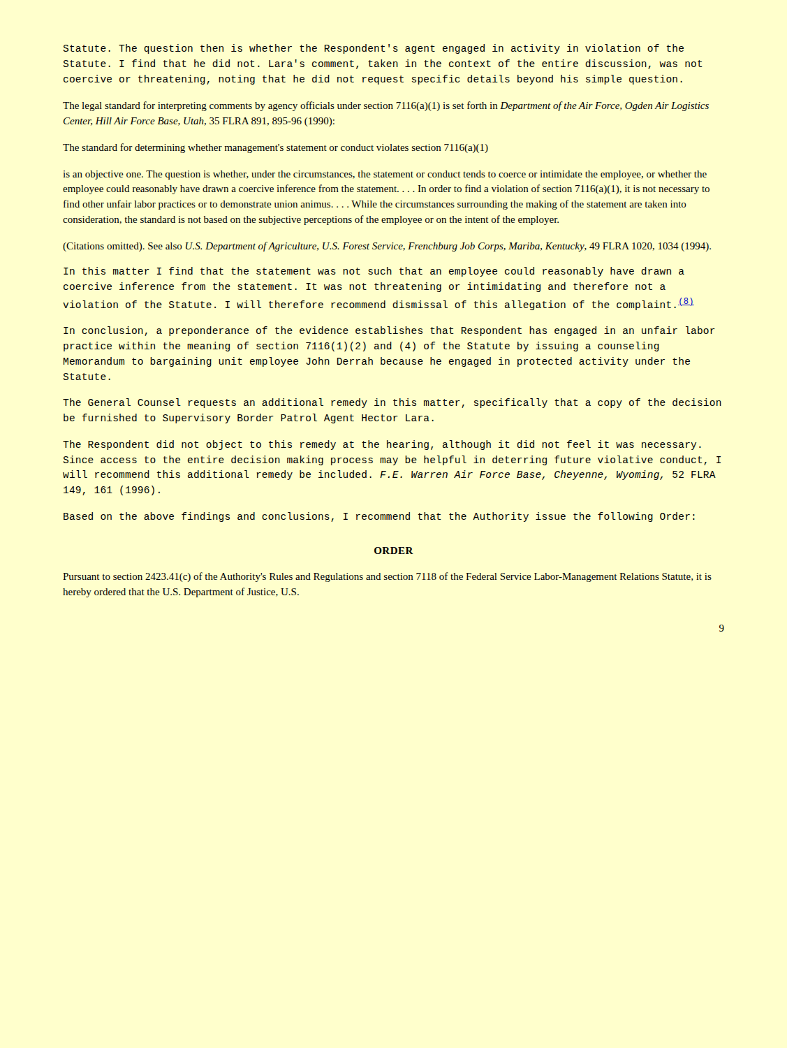Statute. The question then is whether the Respondent's agent engaged in activity in violation of the Statute. I find that he did not. Lara's comment, taken in the context of the entire discussion, was not coercive or threatening, noting that he did not request specific details beyond his simple question.
The legal standard for interpreting comments by agency officials under section 7116(a)(1) is set forth in Department of the Air Force, Ogden Air Logistics Center, Hill Air Force Base, Utah, 35 FLRA 891, 895-96 (1990):
The standard for determining whether management's statement or conduct violates section 7116(a)(1)
is an objective one. The question is whether, under the circumstances, the statement or conduct tends to coerce or intimidate the employee, or whether the employee could reasonably have drawn a coercive inference from the statement. . . . In order to find a violation of section 7116(a)(1), it is not necessary to find other unfair labor practices or to demonstrate union animus. . . . While the circumstances surrounding the making of the statement are taken into consideration, the standard is not based on the subjective perceptions of the employee or on the intent of the employer.
(Citations omitted). See also U.S. Department of Agriculture, U.S. Forest Service, Frenchburg Job Corps, Mariba, Kentucky, 49 FLRA 1020, 1034 (1994).
In this matter I find that the statement was not such that an employee could reasonably have drawn a coercive inference from the statement. It was not threatening or intimidating and therefore not a violation of the Statute. I will therefore recommend dismissal of this allegation of the complaint.(8)
In conclusion, a preponderance of the evidence establishes that Respondent has engaged in an unfair labor practice within the meaning of section 7116(1)(2) and (4) of the Statute by issuing a counseling Memorandum to bargaining unit employee John Derrah because he engaged in protected activity under the Statute.
The General Counsel requests an additional remedy in this matter, specifically that a copy of the decision be furnished to Supervisory Border Patrol Agent Hector Lara.
The Respondent did not object to this remedy at the hearing, although it did not feel it was necessary. Since access to the entire decision making process may be helpful in deterring future violative conduct, I will recommend this additional remedy be included. F.E. Warren Air Force Base, Cheyenne, Wyoming, 52 FLRA 149, 161 (1996).
Based on the above findings and conclusions, I recommend that the Authority issue the following Order:
ORDER
Pursuant to section 2423.41(c) of the Authority's Rules and Regulations and section 7118 of the Federal Service Labor-Management Relations Statute, it is hereby ordered that the U.S. Department of Justice, U.S.
9